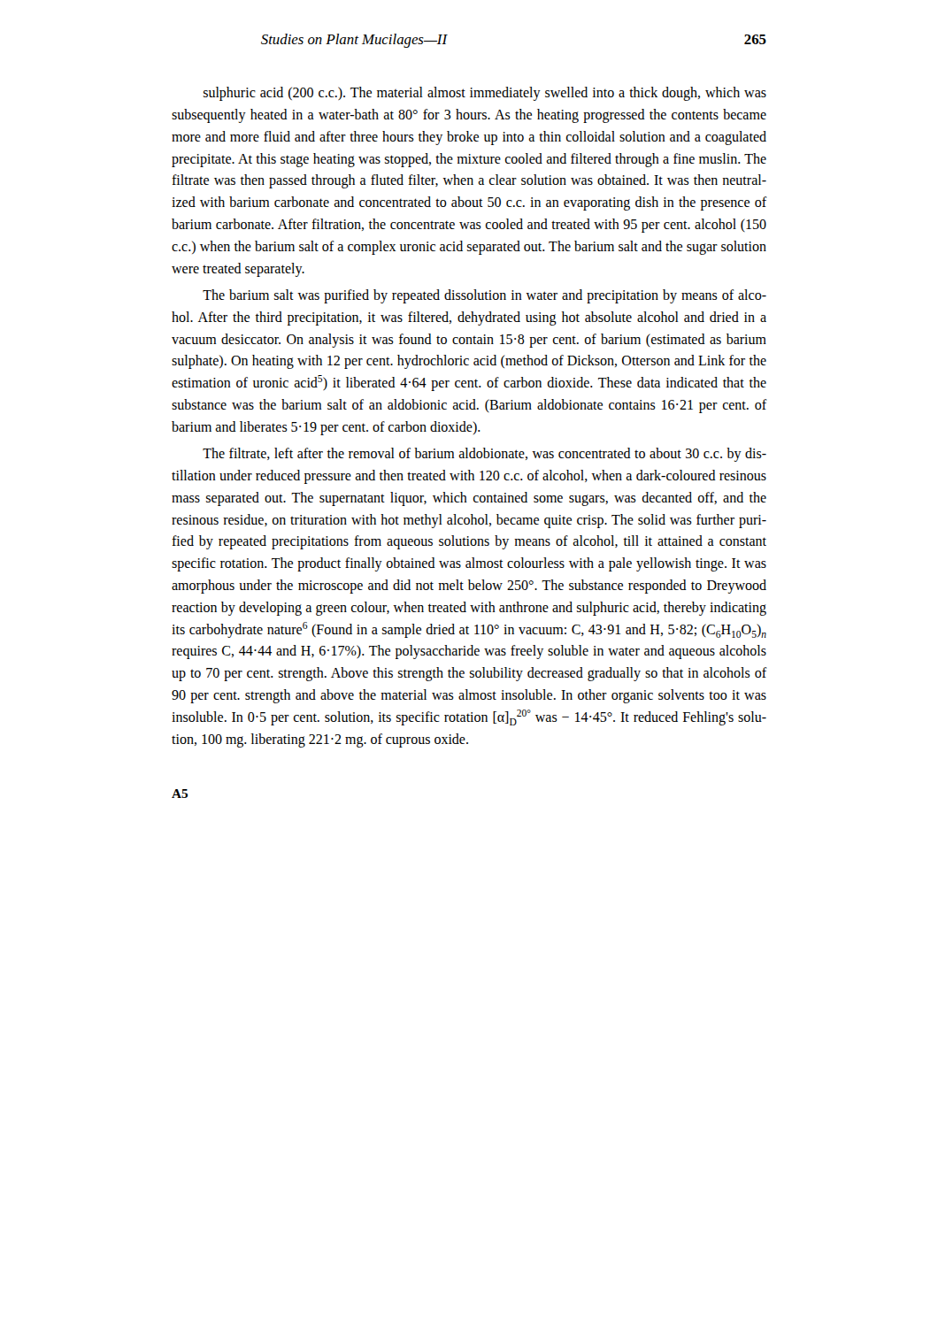Studies on Plant Mucilages—II 265
sulphuric acid (200 c.c.). The material almost immediately swelled into a thick dough, which was subsequently heated in a water-bath at 80° for 3 hours. As the heating progressed the contents became more and more fluid and after three hours they broke up into a thin colloidal solution and a coagulated precipitate. At this stage heating was stopped, the mixture cooled and filtered through a fine muslin. The filtrate was then passed through a fluted filter, when a clear solution was obtained. It was then neutralized with barium carbonate and concentrated to about 50 c.c. in an evaporating dish in the presence of barium carbonate. After filtration, the concentrate was cooled and treated with 95 per cent. alcohol (150 c.c.) when the barium salt of a complex uronic acid separated out. The barium salt and the sugar solution were treated separately.
The barium salt was purified by repeated dissolution in water and precipitation by means of alcohol. After the third precipitation, it was filtered, dehydrated using hot absolute alcohol and dried in a vacuum desiccator. On analysis it was found to contain 15·8 per cent. of barium (estimated as barium sulphate). On heating with 12 per cent. hydrochloric acid (method of Dickson, Otterson and Link for the estimation of uronic acid5) it liberated 4·64 per cent. of carbon dioxide. These data indicated that the substance was the barium salt of an aldobionic acid. (Barium aldobionate contains 16·21 per cent. of barium and liberates 5·19 per cent. of carbon dioxide).
The filtrate, left after the removal of barium aldobionate, was concentrated to about 30 c.c. by distillation under reduced pressure and then treated with 120 c.c. of alcohol, when a dark-coloured resinous mass separated out. The supernatant liquor, which contained some sugars, was decanted off, and the resinous residue, on trituration with hot methyl alcohol, became quite crisp. The solid was further purified by repeated precipitations from aqueous solutions by means of alcohol, till it attained a constant specific rotation. The product finally obtained was almost colourless with a pale yellowish tinge. It was amorphous under the microscope and did not melt below 250°. The substance responded to Dreywood reaction by developing a green colour, when treated with anthrone and sulphuric acid, thereby indicating its carbohydrate nature6 (Found in a sample dried at 110° in vacuum: C, 43·91 and H, 5·82; (C6H10O5)n requires C, 44·44 and H, 6·17%). The polysaccharide was freely soluble in water and aqueous alcohols up to 70 per cent. strength. Above this strength the solubility decreased gradually so that in alcohols of 90 per cent. strength and above the material was almost insoluble. In other organic solvents too it was insoluble. In 0·5 per cent. solution, its specific rotation [α]D20° was − 14·45°. It reduced Fehling's solution, 100 mg. liberating 221·2 mg. of cuprous oxide.
A5